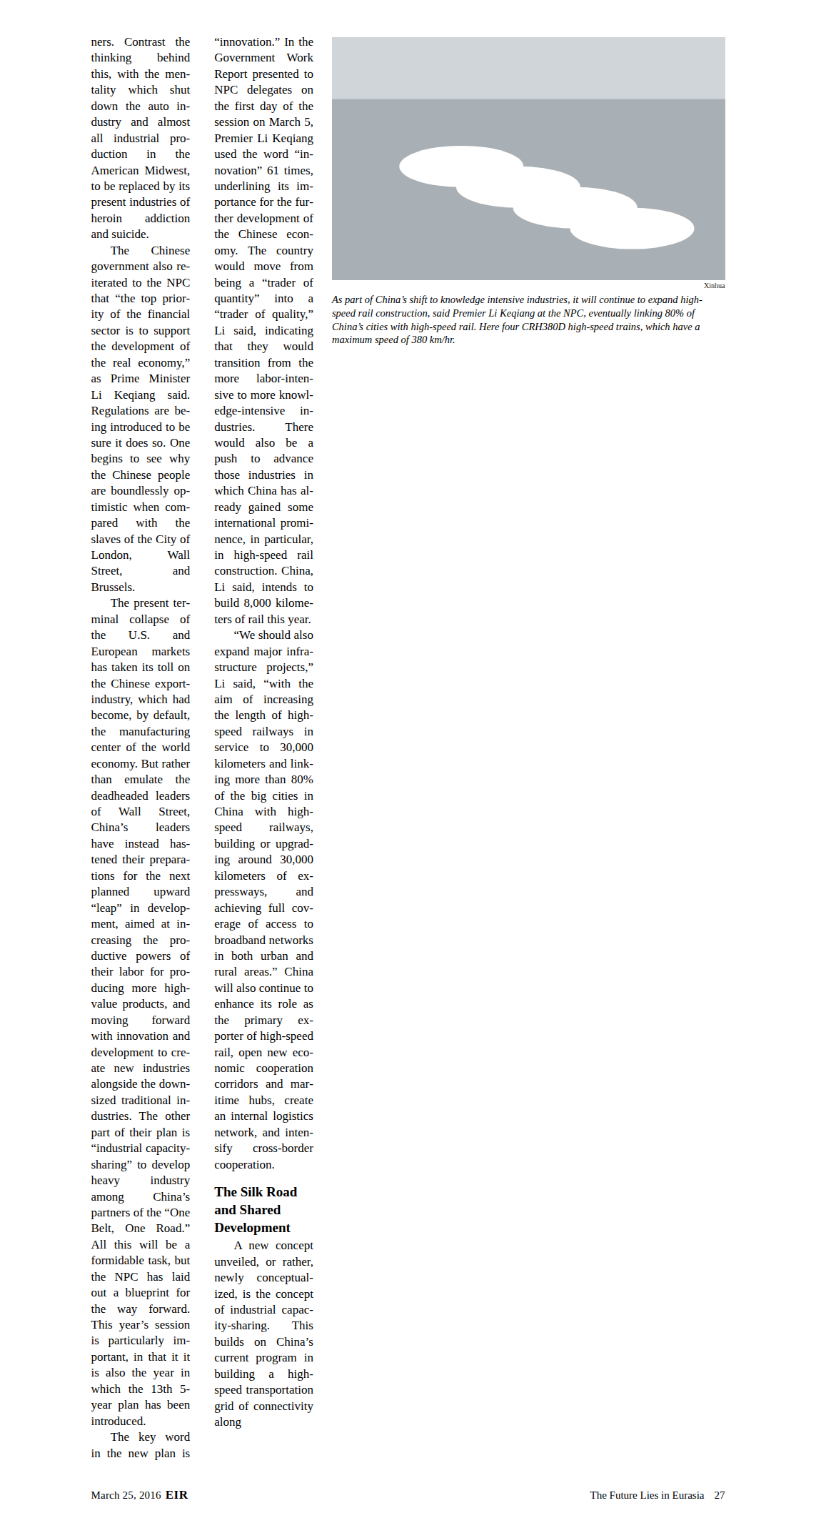Xinhua
As part of China’s shift to knowledge intensive industries, it will continue to expand high-speed rail construction, said Premier Li Keqiang at the NPC, eventually linking 80% of China’s cities with high-speed rail. Here four CRH380D high-speed trains, which have a maximum speed of 380 km/hr.
ners. Contrast the thinking behind this, with the mentality which shut down the auto industry and almost all industrial production in the American Midwest, to be replaced by its present industries of heroin addiction and suicide.
The Chinese government also reiterated to the NPC that “the top priority of the financial sector is to support the development of the real economy,” as Prime Minister Li Keqiang said. Regulations are being introduced to be sure it does so. One begins to see why the Chinese people are boundlessly optimistic when compared with the slaves of the City of London, Wall Street, and Brussels.
The present terminal collapse of the U.S. and European markets has taken its toll on the Chinese export-industry, which had become, by default, the manufacturing center of the world economy. But rather than emulate the deadheaded leaders of Wall Street, China’s leaders have instead hastened their preparations for the next planned upward “leap” in development, aimed at increasing the productive powers of their labor for producing more high-value products, and moving forward with innovation and development to create new industries alongside the down-sized traditional industries. The other part of their plan is “industrial capacity-sharing” to develop heavy industry among China’s partners of the “One Belt, One Road.” All this will be a formidable task, but the NPC has laid out a blueprint for the way forward. This year’s session is particularly important, in that it it is also the year in which the 13th 5-year plan has been introduced.
The key word in the new plan is “innovation.” In the Government Work Report presented to NPC delegates on the first day of the session on March 5, Premier Li Keqiang used the word “innovation” 61 times, underlining its importance for the further development of the Chinese economy. The country would move from being a “trader of quantity” into a “trader of quality,” Li said, indicating that they would transition from the more labor-intensive to more knowledge-intensive industries. There would also be a push to advance those industries in which China has already gained some international prominence, in particular, in high-speed rail construction. China, Li said, intends to build 8,000 kilometers of rail this year.
“We should also expand major infrastructure projects,” Li said, “with the aim of increasing the length of high-speed railways in service to 30,000 kilometers and linking more than 80% of the big cities in China with high-speed railways, building or upgrading around 30,000 kilometers of expressways, and achieving full coverage of access to broadband networks in both urban and rural areas.” China will also continue to enhance its role as the primary exporter of high-speed rail, open new economic cooperation corridors and maritime hubs, create an internal logistics network, and intensify cross-border cooperation.
The Silk Road and Shared Development
A new concept unveiled, or rather, newly conceptualized, is the concept of industrial capacity-sharing. This builds on China’s current program in building a high-speed transportation grid of connectivity along
March 25, 2016EIR
The Future Lies in Eurasia27